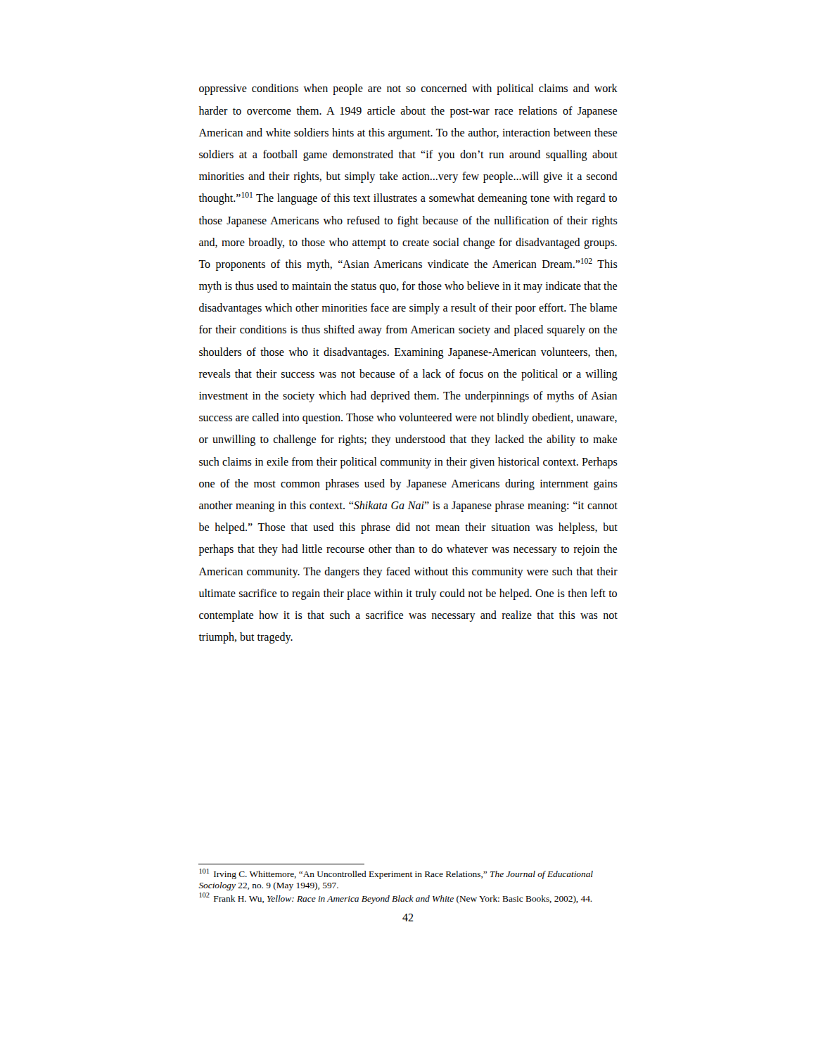oppressive conditions when people are not so concerned with political claims and work harder to overcome them. A 1949 article about the post-war race relations of Japanese American and white soldiers hints at this argument. To the author, interaction between these soldiers at a football game demonstrated that “if you don’t run around squalling about minorities and their rights, but simply take action...very few people...will give it a second thought.”101 The language of this text illustrates a somewhat demeaning tone with regard to those Japanese Americans who refused to fight because of the nullification of their rights and, more broadly, to those who attempt to create social change for disadvantaged groups. To proponents of this myth, “Asian Americans vindicate the American Dream.”102 This myth is thus used to maintain the status quo, for those who believe in it may indicate that the disadvantages which other minorities face are simply a result of their poor effort. The blame for their conditions is thus shifted away from American society and placed squarely on the shoulders of those who it disadvantages. Examining Japanese-American volunteers, then, reveals that their success was not because of a lack of focus on the political or a willing investment in the society which had deprived them. The underpinnings of myths of Asian success are called into question. Those who volunteered were not blindly obedient, unaware, or unwilling to challenge for rights; they understood that they lacked the ability to make such claims in exile from their political community in their given historical context. Perhaps one of the most common phrases used by Japanese Americans during internment gains another meaning in this context. “Shikata Ga Nai” is a Japanese phrase meaning: “it cannot be helped.” Those that used this phrase did not mean their situation was helpless, but perhaps that they had little recourse other than to do whatever was necessary to rejoin the American community. The dangers they faced without this community were such that their ultimate sacrifice to regain their place within it truly could not be helped. One is then left to contemplate how it is that such a sacrifice was necessary and realize that this was not triumph, but tragedy.
101 Irving C. Whittemore, “An Uncontrolled Experiment in Race Relations,” The Journal of Educational Sociology 22, no. 9 (May 1949), 597.
102 Frank H. Wu, Yellow: Race in America Beyond Black and White (New York: Basic Books, 2002), 44.
42